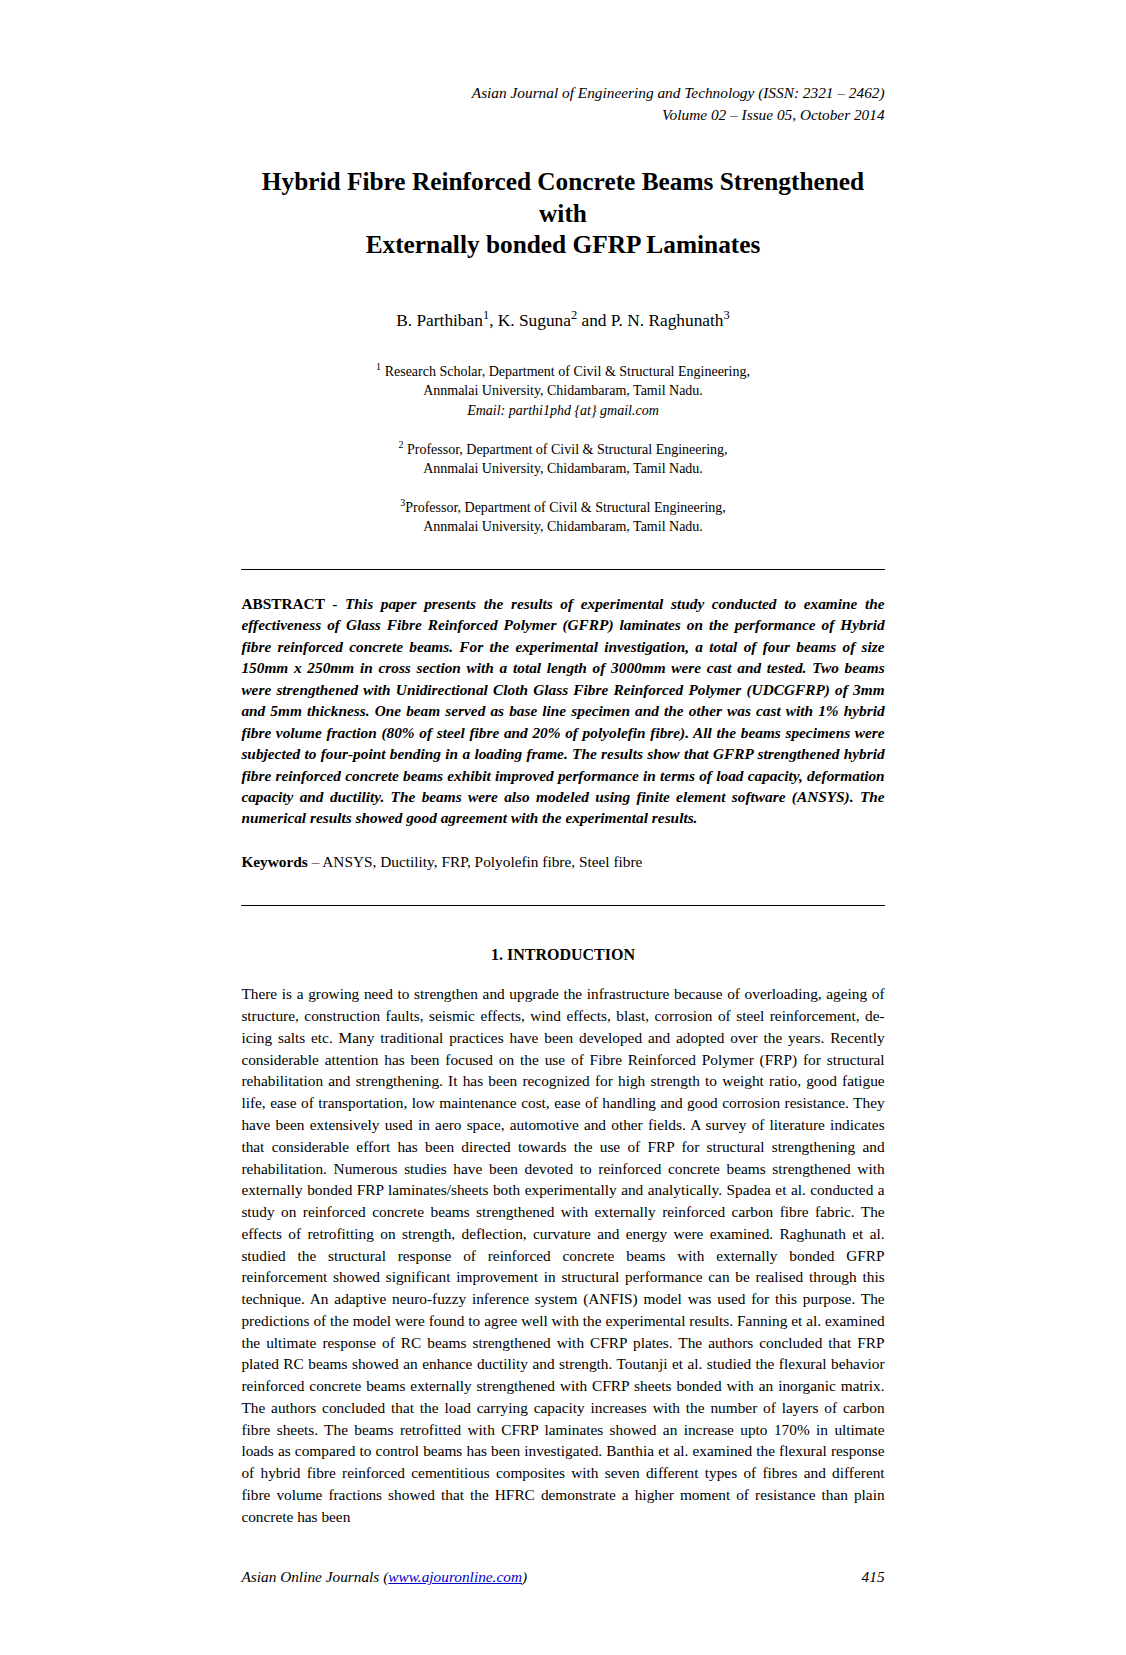Asian Journal of Engineering and Technology (ISSN: 2321 – 2462)
Volume 02 – Issue 05, October 2014
Hybrid Fibre Reinforced Concrete Beams Strengthened with
Externally bonded GFRP Laminates
B. Parthiban1, K. Suguna2 and P. N. Raghunath3
1 Research Scholar, Department of Civil & Structural Engineering,
Annmalai University, Chidambaram, Tamil Nadu.
Email: parthi1phd {at} gmail.com
2 Professor, Department of Civil & Structural Engineering,
Annmalai University, Chidambaram, Tamil Nadu.
3Professor, Department of Civil & Structural Engineering,
Annmalai University, Chidambaram, Tamil Nadu.
ABSTRACT - This paper presents the results of experimental study conducted to examine the effectiveness of Glass Fibre Reinforced Polymer (GFRP) laminates on the performance of Hybrid fibre reinforced concrete beams. For the experimental investigation, a total of four beams of size 150mm x 250mm in cross section with a total length of 3000mm were cast and tested. Two beams were strengthened with Unidirectional Cloth Glass Fibre Reinforced Polymer (UDCGFRP) of 3mm and 5mm thickness. One beam served as base line specimen and the other was cast with 1% hybrid fibre volume fraction (80% of steel fibre and 20% of polyolefin fibre). All the beams specimens were subjected to four-point bending in a loading frame. The results show that GFRP strengthened hybrid fibre reinforced concrete beams exhibit improved performance in terms of load capacity, deformation capacity and ductility. The beams were also modeled using finite element software (ANSYS). The numerical results showed good agreement with the experimental results.
Keywords – ANSYS, Ductility, FRP, Polyolefin fibre, Steel fibre
1. INTRODUCTION
There is a growing need to strengthen and upgrade the infrastructure because of overloading, ageing of structure, construction faults, seismic effects, wind effects, blast, corrosion of steel reinforcement, de-icing salts etc. Many traditional practices have been developed and adopted over the years. Recently considerable attention has been focused on the use of Fibre Reinforced Polymer (FRP) for structural rehabilitation and strengthening. It has been recognized for high strength to weight ratio, good fatigue life, ease of transportation, low maintenance cost, ease of handling and good corrosion resistance. They have been extensively used in aero space, automotive and other fields. A survey of literature indicates that considerable effort has been directed towards the use of FRP for structural strengthening and rehabilitation. Numerous studies have been devoted to reinforced concrete beams strengthened with externally bonded FRP laminates/sheets both experimentally and analytically. Spadea et al. conducted a study on reinforced concrete beams strengthened with externally reinforced carbon fibre fabric. The effects of retrofitting on strength, deflection, curvature and energy were examined. Raghunath et al. studied the structural response of reinforced concrete beams with externally bonded GFRP reinforcement showed significant improvement in structural performance can be realised through this technique. An adaptive neuro-fuzzy inference system (ANFIS) model was used for this purpose. The predictions of the model were found to agree well with the experimental results. Fanning et al. examined the ultimate response of RC beams strengthened with CFRP plates. The authors concluded that FRP plated RC beams showed an enhance ductility and strength. Toutanji et al. studied the flexural behavior reinforced concrete beams externally strengthened with CFRP sheets bonded with an inorganic matrix. The authors concluded that the load carrying capacity increases with the number of layers of carbon fibre sheets. The beams retrofitted with CFRP laminates showed an increase upto 170% in ultimate loads as compared to control beams has been investigated. Banthia et al. examined the flexural response of hybrid fibre reinforced cementitious composites with seven different types of fibres and different fibre volume fractions showed that the HFRC demonstrate a higher moment of resistance than plain concrete has been
Asian Online Journals (www.ajouronline.com) 415